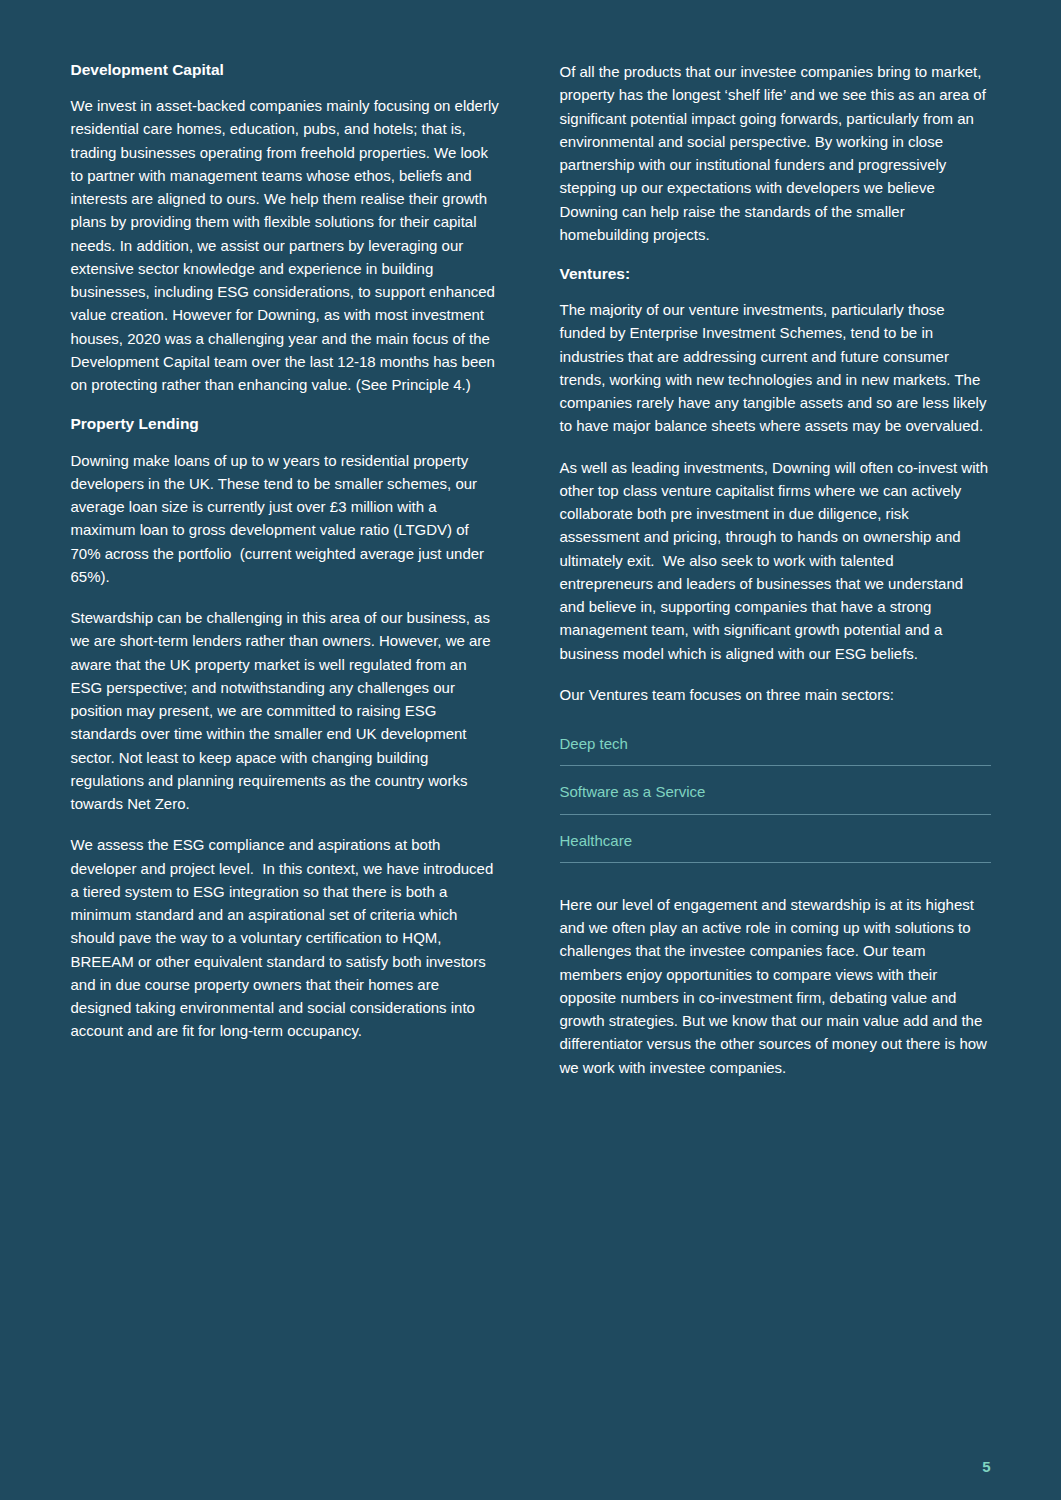Development Capital
We invest in asset-backed companies mainly focusing on elderly residential care homes, education, pubs, and hotels; that is, trading businesses operating from freehold properties. We look to partner with management teams whose ethos, beliefs and interests are aligned to ours. We help them realise their growth plans by providing them with flexible solutions for their capital needs. In addition, we assist our partners by leveraging our extensive sector knowledge and experience in building businesses, including ESG considerations, to support enhanced value creation. However for Downing, as with most investment houses, 2020 was a challenging year and the main focus of the Development Capital team over the last 12-18 months has been on protecting rather than enhancing value. (See Principle 4.)
Property Lending
Downing make loans of up to w years to residential property developers in the UK. These tend to be smaller schemes, our average loan size is currently just over £3 million with a maximum loan to gross development value ratio (LTGDV) of 70% across the portfolio (current weighted average just under 65%).
Stewardship can be challenging in this area of our business, as we are short-term lenders rather than owners. However, we are aware that the UK property market is well regulated from an ESG perspective; and notwithstanding any challenges our position may present, we are committed to raising ESG standards over time within the smaller end UK development sector. Not least to keep apace with changing building regulations and planning requirements as the country works towards Net Zero.
We assess the ESG compliance and aspirations at both developer and project level. In this context, we have introduced a tiered system to ESG integration so that there is both a minimum standard and an aspirational set of criteria which should pave the way to a voluntary certification to HQM, BREEAM or other equivalent standard to satisfy both investors and in due course property owners that their homes are designed taking environmental and social considerations into account and are fit for long-term occupancy.
Of all the products that our investee companies bring to market, property has the longest ‘shelf life’ and we see this as an area of significant potential impact going forwards, particularly from an environmental and social perspective. By working in close partnership with our institutional funders and progressively stepping up our expectations with developers we believe Downing can help raise the standards of the smaller homebuilding projects.
Ventures:
The majority of our venture investments, particularly those funded by Enterprise Investment Schemes, tend to be in industries that are addressing current and future consumer trends, working with new technologies and in new markets. The companies rarely have any tangible assets and so are less likely to have major balance sheets where assets may be overvalued.
As well as leading investments, Downing will often co-invest with other top class venture capitalist firms where we can actively collaborate both pre investment in due diligence, risk assessment and pricing, through to hands on ownership and ultimately exit. We also seek to work with talented entrepreneurs and leaders of businesses that we understand and believe in, supporting companies that have a strong management team, with significant growth potential and a business model which is aligned with our ESG beliefs.
Our Ventures team focuses on three main sectors:
Deep tech
Software as a Service
Healthcare
Here our level of engagement and stewardship is at its highest and we often play an active role in coming up with solutions to challenges that the investee companies face. Our team members enjoy opportunities to compare views with their opposite numbers in co-investment firm, debating value and growth strategies. But we know that our main value add and the differentiator versus the other sources of money out there is how we work with investee companies.
5